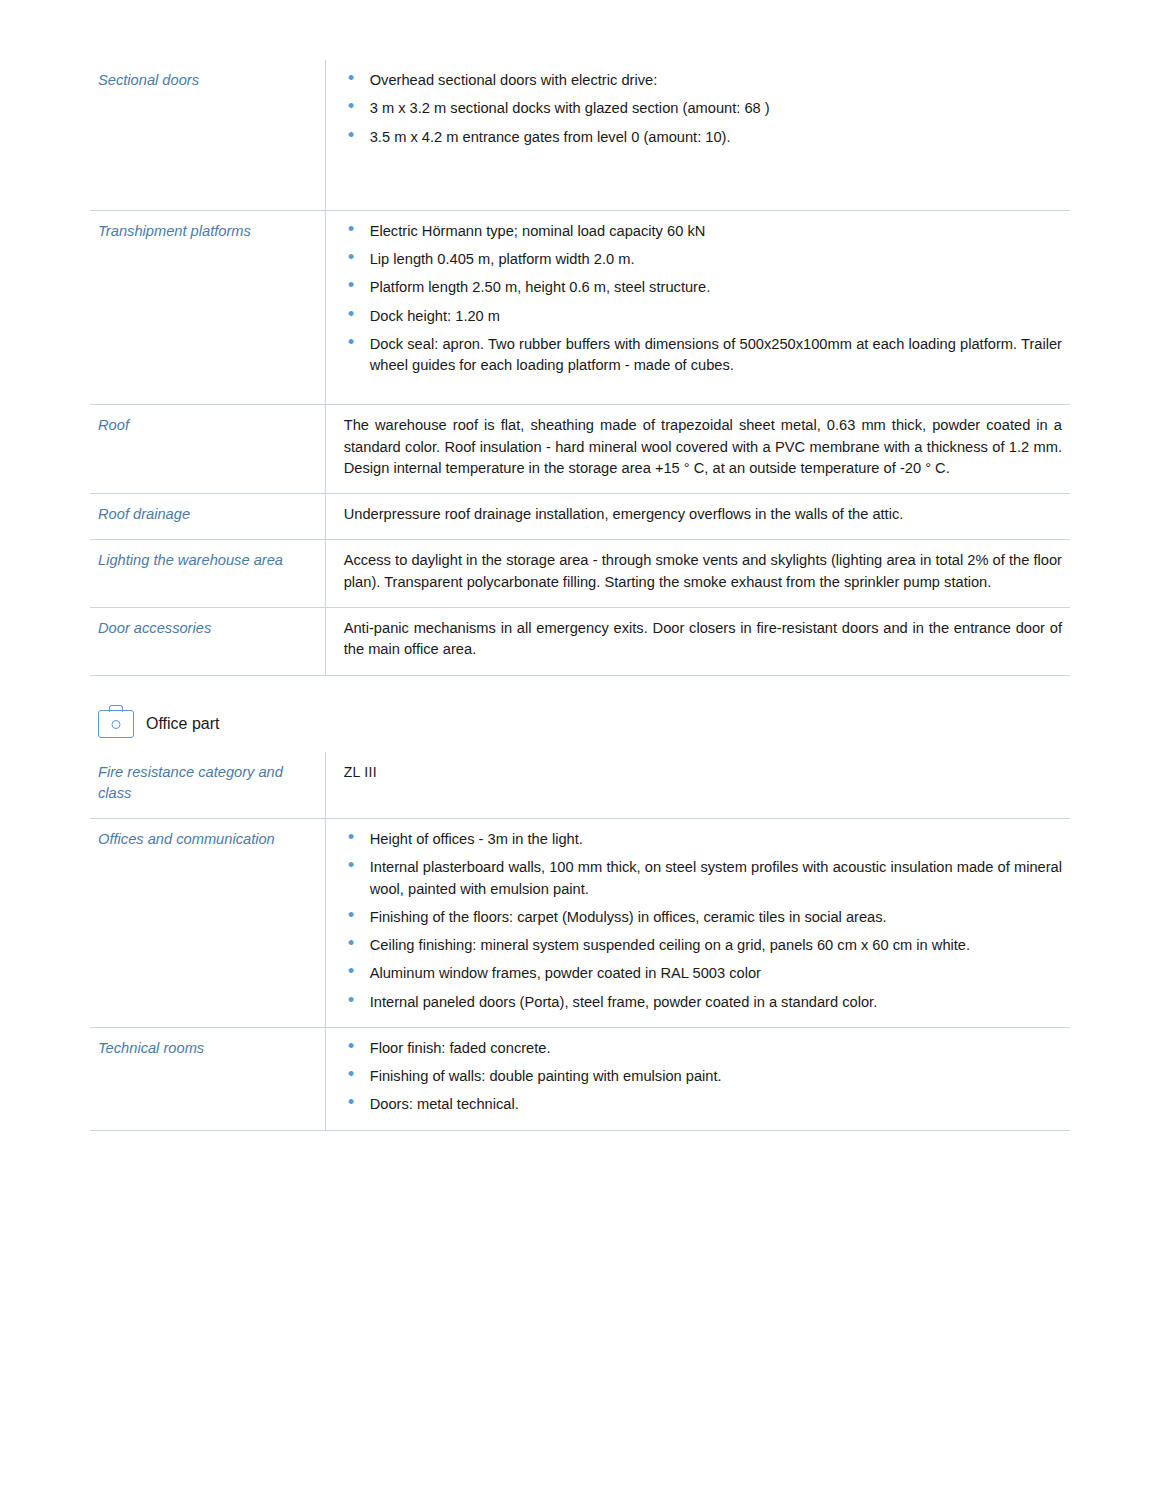| Sectional doors | Overhead sectional doors with electric drive: 3 m x 3.2 m sectional docks with glazed section (amount: 68 ) 3.5 m x 4.2 m entrance gates from level 0 (amount: 10). |
| Transhipment platforms | Electric Hörmann type; nominal load capacity 60 kN Lip length 0.405 m, platform width 2.0 m. Platform length 2.50 m, height 0.6 m, steel structure. Dock height: 1.20 m Dock seal: apron. Two rubber buffers with dimensions of 500x250x100mm at each loading platform. Trailer wheel guides for each loading platform - made of cubes. |
| Roof | The warehouse roof is flat, sheathing made of trapezoidal sheet metal, 0.63 mm thick, powder coated in a standard color. Roof insulation - hard mineral wool covered with a PVC membrane with a thickness of 1.2 mm. Design internal temperature in the storage area +15 ° C, at an outside temperature of -20 ° C. |
| Roof drainage | Underpressure roof drainage installation, emergency overflows in the walls of the attic. |
| Lighting the warehouse area | Access to daylight in the storage area - through smoke vents and skylights (lighting area in total 2% of the floor plan). Transparent polycarbonate filling. Starting the smoke exhaust from the sprinkler pump station. |
| Door accessories | Anti-panic mechanisms in all emergency exits. Door closers in fire-resistant doors and in the entrance door of the main office area. |
Office part
| Fire resistance category and class | ZL III |
| Offices and communication | Height of offices - 3m in the light. Internal plasterboard walls, 100 mm thick, on steel system profiles with acoustic insulation made of mineral wool, painted with emulsion paint. Finishing of the floors: carpet (Modulyss) in offices, ceramic tiles in social areas. Ceiling finishing: mineral system suspended ceiling on a grid, panels 60 cm x 60 cm in white. Aluminum window frames, powder coated in RAL 5003 color Internal paneled doors (Porta), steel frame, powder coated in a standard color. |
| Technical rooms | Floor finish: faded concrete. Finishing of walls: double painting with emulsion paint. Doors: metal technical. |